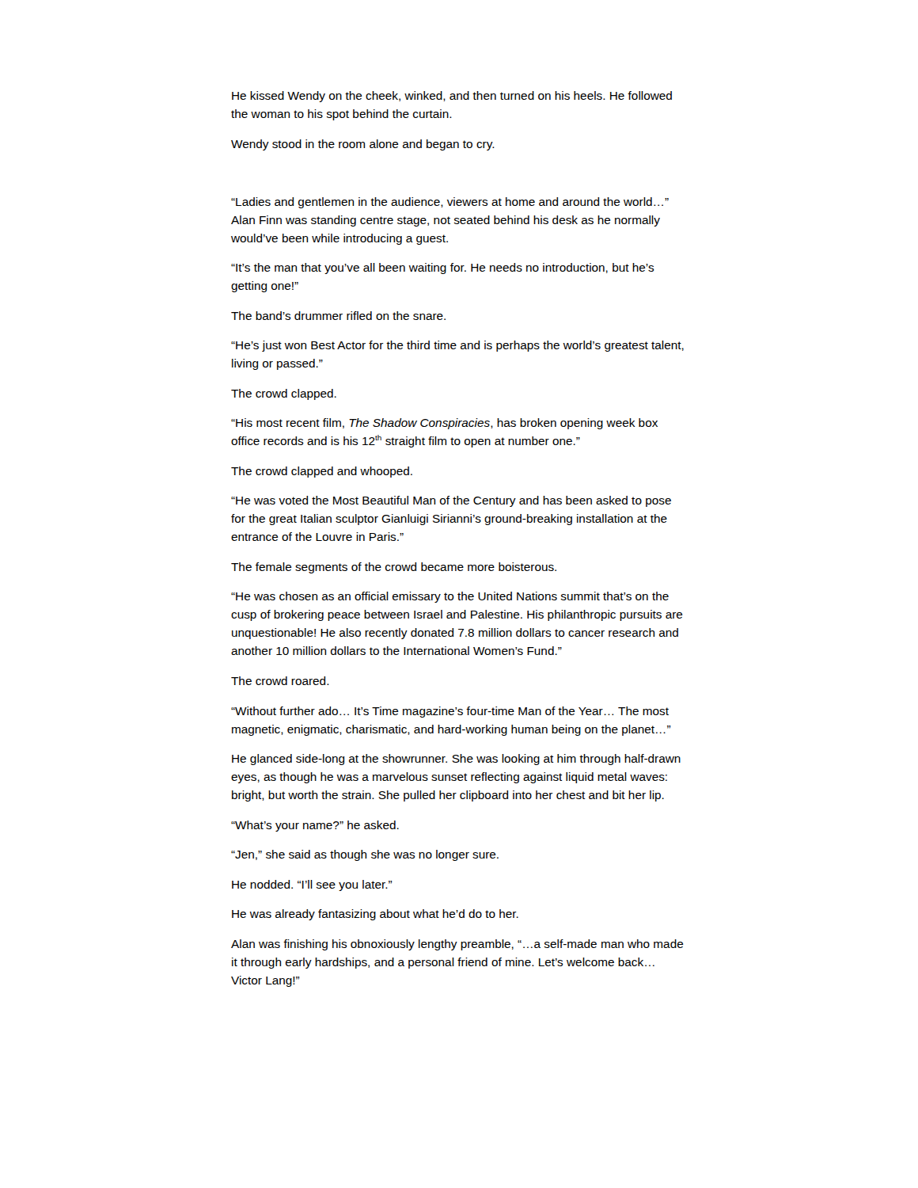He kissed Wendy on the cheek, winked, and then turned on his heels. He followed the woman to his spot behind the curtain.
Wendy stood in the room alone and began to cry.
“Ladies and gentlemen in the audience, viewers at home and around the world…” Alan Finn was standing centre stage, not seated behind his desk as he normally would’ve been while introducing a guest.
“It’s the man that you’ve all been waiting for. He needs no introduction, but he’s getting one!”
The band’s drummer rifled on the snare.
“He’s just won Best Actor for the third time and is perhaps the world’s greatest talent, living or passed.”
The crowd clapped.
“His most recent film, The Shadow Conspiracies, has broken opening week box office records and is his 12th straight film to open at number one.”
The crowd clapped and whooped.
“He was voted the Most Beautiful Man of the Century and has been asked to pose for the great Italian sculptor Gianluigi Sirianni’s ground-breaking installation at the entrance of the Louvre in Paris.”
The female segments of the crowd became more boisterous.
“He was chosen as an official emissary to the United Nations summit that’s on the cusp of brokering peace between Israel and Palestine. His philanthropic pursuits are unquestionable! He also recently donated 7.8 million dollars to cancer research and another 10 million dollars to the International Women’s Fund.”
The crowd roared.
“Without further ado… It’s Time magazine’s four-time Man of the Year… The most magnetic, enigmatic, charismatic, and hard-working human being on the planet…”
He glanced side-long at the showrunner. She was looking at him through half-drawn eyes, as though he was a marvelous sunset reflecting against liquid metal waves: bright, but worth the strain. She pulled her clipboard into her chest and bit her lip.
“What’s your name?” he asked.
“Jen,” she said as though she was no longer sure.
He nodded. “I’ll see you later.”
He was already fantasizing about what he’d do to her.
Alan was finishing his obnoxiously lengthy preamble, “…a self-made man who made it through early hardships, and a personal friend of mine. Let’s welcome back… Victor Lang!”